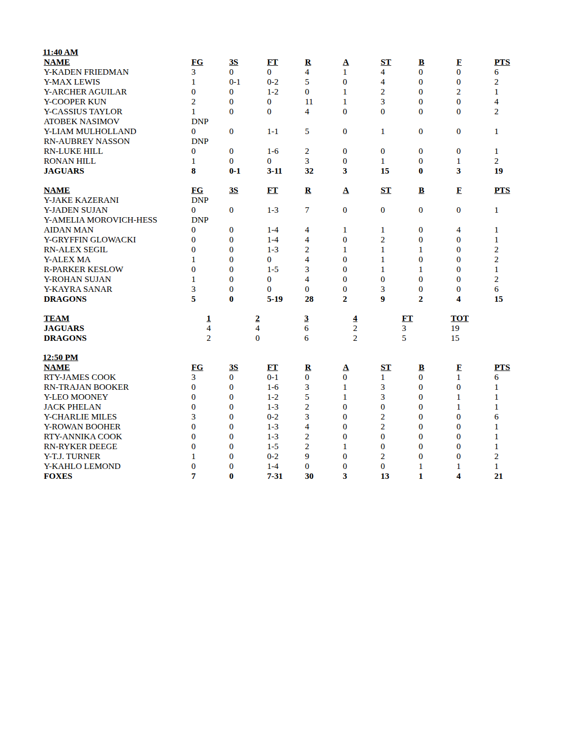11:40 AM
| NAME | FG | 3S | FT | R | A | ST | B | F | PTS |
| --- | --- | --- | --- | --- | --- | --- | --- | --- | --- |
| Y-KADEN FRIEDMAN | 3 | 0 | 0 | 4 | 1 | 4 | 0 | 0 | 6 |
| Y-MAX LEWIS | 1 | 0-1 | 0-2 | 5 | 0 | 4 | 0 | 0 | 2 |
| Y-ARCHER AGUILAR | 0 | 0 | 1-2 | 0 | 1 | 2 | 0 | 2 | 1 |
| Y-COOPER KUN | 2 | 0 | 0 | 11 | 1 | 3 | 0 | 0 | 4 |
| Y-CASSIUS TAYLOR | 1 | 0 | 0 | 4 | 0 | 0 | 0 | 0 | 2 |
| ATOBEK NASIMOV | DNP | | | | | | | | |
| Y-LIAM MULHOLLAND | 0 | 0 | 1-1 | 5 | 0 | 1 | 0 | 0 | 1 |
| RN-AUBREY NASSON | DNP | | | | | | | | |
| RN-LUKE HILL | 0 | 0 | 1-6 | 2 | 0 | 0 | 0 | 0 | 1 |
| RONAN HILL | 1 | 0 | 0 | 3 | 0 | 1 | 0 | 1 | 2 |
| JAGUARS | 8 | 0-1 | 3-11 | 32 | 3 | 15 | 0 | 3 | 19 |
| NAME | FG | 3S | FT | R | A | ST | B | F | PTS |
| --- | --- | --- | --- | --- | --- | --- | --- | --- | --- |
| Y-JAKE KAZERANI | DNP | | | | | | | | |
| Y-JADEN SUJAN | 0 | 0 | 1-3 | 7 | 0 | 0 | 0 | 0 | 1 |
| Y-AMELIA MOROVICH-HESS | DNP | | | | | | | | |
| AIDAN MAN | 0 | 0 | 1-4 | 4 | 1 | 1 | 0 | 4 | 1 |
| Y-GRYFFIN GLOWACKI | 0 | 0 | 1-4 | 4 | 0 | 2 | 0 | 0 | 1 |
| RN-ALEX SEGIL | 0 | 0 | 1-3 | 2 | 1 | 1 | 1 | 0 | 2 |
| Y-ALEX MA | 1 | 0 | 0 | 4 | 0 | 1 | 0 | 0 | 2 |
| R-PARKER KESLOW | 0 | 0 | 1-5 | 3 | 0 | 1 | 1 | 0 | 1 |
| Y-ROHAN SUJAN | 1 | 0 | 0 | 4 | 0 | 0 | 0 | 0 | 2 |
| Y-KAYRA SANAR | 3 | 0 | 0 | 0 | 0 | 3 | 0 | 0 | 6 |
| DRAGONS | 5 | 0 | 5-19 | 28 | 2 | 9 | 2 | 4 | 15 |
| TEAM | 1 | 2 | 3 | 4 | FT | TOT |
| --- | --- | --- | --- | --- | --- | --- |
| JAGUARS | 4 | 4 | 6 | 2 | 3 | 19 |
| DRAGONS | 2 | 0 | 6 | 2 | 5 | 15 |
12:50 PM
| NAME | FG | 3S | FT | R | A | ST | B | F | PTS |
| --- | --- | --- | --- | --- | --- | --- | --- | --- | --- |
| RTY-JAMES COOK | 3 | 0 | 0-1 | 0 | 0 | 1 | 0 | 1 | 6 |
| RN-TRAJAN BOOKER | 0 | 0 | 1-6 | 3 | 1 | 3 | 0 | 0 | 1 |
| Y-LEO MOONEY | 0 | 0 | 1-2 | 5 | 1 | 3 | 0 | 1 | 1 |
| JACK PHELAN | 0 | 0 | 1-3 | 2 | 0 | 0 | 0 | 1 | 1 |
| Y-CHARLIE MILES | 3 | 0 | 0-2 | 3 | 0 | 2 | 0 | 0 | 6 |
| Y-ROWAN BOOHER | 0 | 0 | 1-3 | 4 | 0 | 2 | 0 | 0 | 1 |
| RTY-ANNIKA COOK | 0 | 0 | 1-3 | 2 | 0 | 0 | 0 | 0 | 1 |
| RN-RYKER DEEGE | 0 | 0 | 1-5 | 2 | 1 | 0 | 0 | 0 | 1 |
| Y-T.J. TURNER | 1 | 0 | 0-2 | 9 | 0 | 2 | 0 | 0 | 2 |
| Y-KAHLO LEMOND | 0 | 0 | 1-4 | 0 | 0 | 0 | 1 | 1 | 1 |
| FOXES | 7 | 0 | 7-31 | 30 | 3 | 13 | 1 | 4 | 21 |